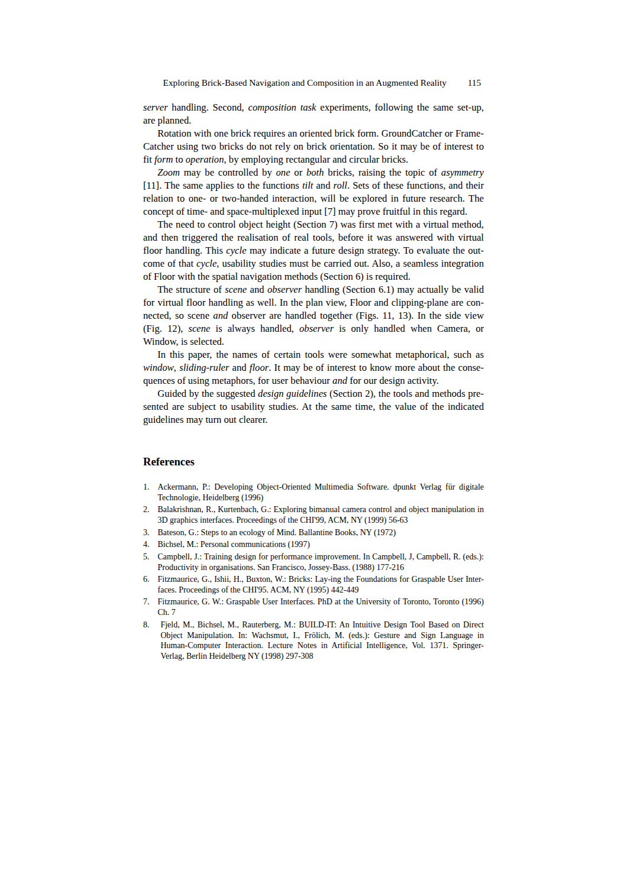115 Exploring Brick-Based Navigation and Composition in an Augmented Reality
server handling. Second, composition task experiments, following the same set-up, are planned.
Rotation with one brick requires an oriented brick form. GroundCatcher or Frame-Catcher using two bricks do not rely on brick orientation. So it may be of interest to fit form to operation, by employing rectangular and circular bricks.
Zoom may be controlled by one or both bricks, raising the topic of asymmetry [11]. The same applies to the functions tilt and roll. Sets of these functions, and their relation to one- or two-handed interaction, will be explored in future research. The concept of time- and space-multiplexed input [7] may prove fruitful in this regard.
The need to control object height (Section 7) was first met with a virtual method, and then triggered the realisation of real tools, before it was answered with virtual floor handling. This cycle may indicate a future design strategy. To evaluate the outcome of that cycle, usability studies must be carried out. Also, a seamless integration of Floor with the spatial navigation methods (Section 6) is required.
The structure of scene and observer handling (Section 6.1) may actually be valid for virtual floor handling as well. In the plan view, Floor and clipping-plane are connected, so scene and observer are handled together (Figs. 11, 13). In the side view (Fig. 12), scene is always handled, observer is only handled when Camera, or Window, is selected.
In this paper, the names of certain tools were somewhat metaphorical, such as window, sliding-ruler and floor. It may be of interest to know more about the consequences of using metaphors, for user behaviour and for our design activity.
Guided by the suggested design guidelines (Section 2), the tools and methods presented are subject to usability studies. At the same time, the value of the indicated guidelines may turn out clearer.
References
1. Ackermann, P.: Developing Object-Oriented Multimedia Software. dpunkt Verlag für digitale Technologie, Heidelberg (1996)
2. Balakrishnan, R., Kurtenbach, G.: Exploring bimanual camera control and object manipulation in 3D graphics interfaces. Proceedings of the CHI'99, ACM, NY (1999) 56-63
3. Bateson, G.: Steps to an ecology of Mind. Ballantine Books, NY (1972)
4. Bichsel, M.: Personal communications (1997)
5. Campbell, J.: Training design for performance improvement. In Campbell, J, Campbell, R. (eds.): Productivity in organisations. San Francisco, Jossey-Bass. (1988) 177-216
6. Fitzmaurice, G., Ishii, H., Buxton, W.: Bricks: Lay-ing the Foundations for Graspable User Inter-faces. Proceedings of the CHI'95. ACM, NY (1995) 442-449
7. Fitzmaurice, G. W.: Graspable User Interfaces. PhD at the University of Toronto, Toronto (1996) Ch. 7
8. Fjeld, M., Bichsel, M., Rauterberg, M.: BUILD-IT: An Intuitive Design Tool Based on Direct Object Manipulation. In: Wachsmut, I., Frölich, M. (eds.): Gesture and Sign Language in Human-Computer Interaction. Lecture Notes in Artificial Intelligence, Vol. 1371. Springer-Verlag, Berlin Heidelberg NY (1998) 297-308